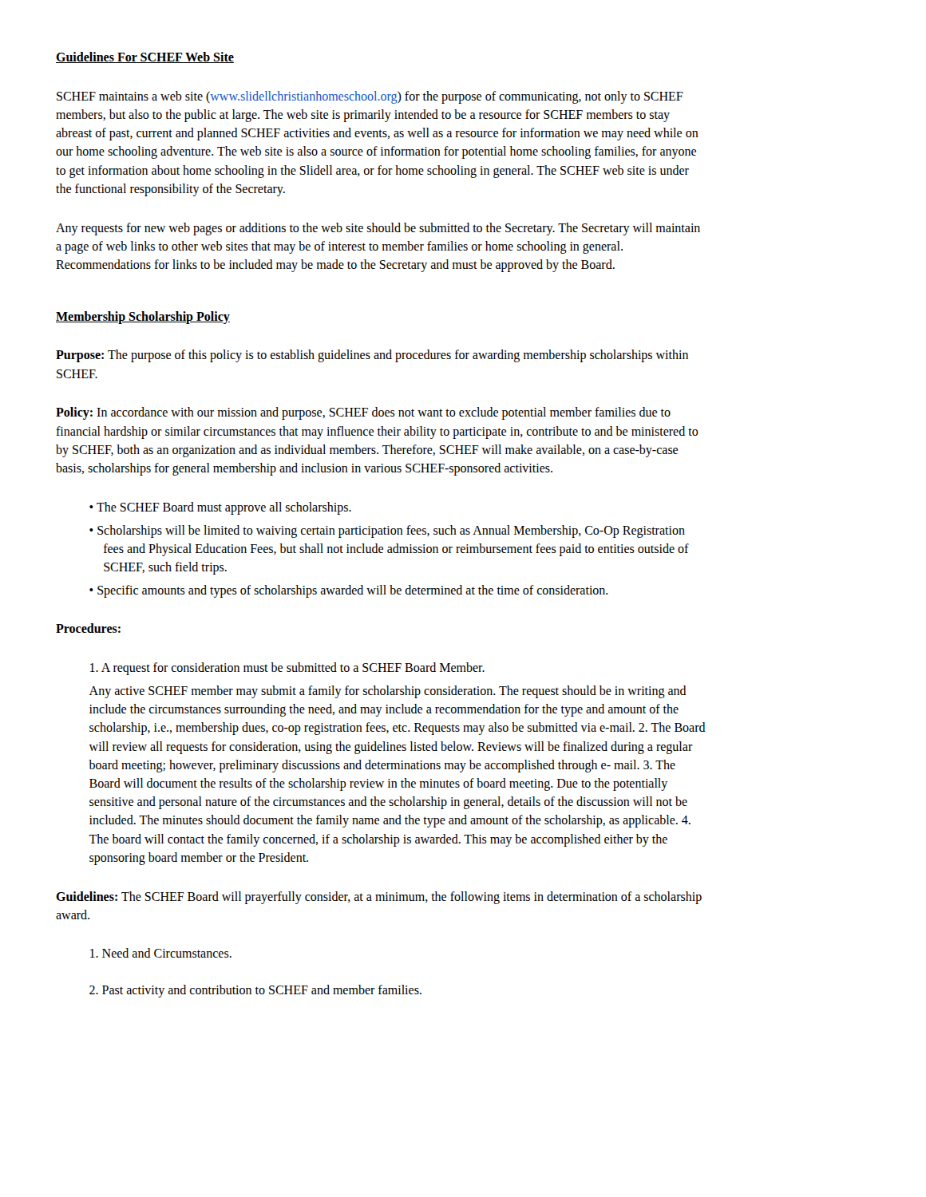Guidelines For SCHEF Web Site
SCHEF maintains a web site (www.slidellchristianhomeschool.org) for the purpose of communicating, not only to SCHEF members, but also to the public at large. The web site is primarily intended to be a resource for SCHEF members to stay abreast of past, current and planned SCHEF activities and events, as well as a resource for information we may need while on our home schooling adventure. The web site is also a source of information for potential home schooling families, for anyone to get information about home schooling in the Slidell area, or for home schooling in general. The SCHEF web site is under the functional responsibility of the Secretary.
Any requests for new web pages or additions to the web site should be submitted to the Secretary. The Secretary will maintain a page of web links to other web sites that may be of interest to member families or home schooling in general. Recommendations for links to be included may be made to the Secretary and must be approved by the Board.
Membership Scholarship Policy
Purpose: The purpose of this policy is to establish guidelines and procedures for awarding membership scholarships within SCHEF.
Policy: In accordance with our mission and purpose, SCHEF does not want to exclude potential member families due to financial hardship or similar circumstances that may influence their ability to participate in, contribute to and be ministered to by SCHEF, both as an organization and as individual members. Therefore, SCHEF will make available, on a case-by-case basis, scholarships for general membership and inclusion in various SCHEF-sponsored activities.
• The SCHEF Board must approve all scholarships.
• Scholarships will be limited to waiving certain participation fees, such as Annual Membership, Co-Op Registration fees and Physical Education Fees, but shall not include admission or reimbursement fees paid to entities outside of SCHEF, such field trips.
• Specific amounts and types of scholarships awarded will be determined at the time of consideration.
Procedures:
1. A request for consideration must be submitted to a SCHEF Board Member.
Any active SCHEF member may submit a family for scholarship consideration. The request should be in writing and include the circumstances surrounding the need, and may include a recommendation for the type and amount of the scholarship, i.e., membership dues, co-op registration fees, etc. Requests may also be submitted via e-mail. 2. The Board will review all requests for consideration, using the guidelines listed below. Reviews will be finalized during a regular board meeting; however, preliminary discussions and determinations may be accomplished through e- mail. 3. The Board will document the results of the scholarship review in the minutes of board meeting. Due to the potentially sensitive and personal nature of the circumstances and the scholarship in general, details of the discussion will not be included. The minutes should document the family name and the type and amount of the scholarship, as applicable. 4. The board will contact the family concerned, if a scholarship is awarded. This may be accomplished either by the sponsoring board member or the President.
Guidelines: The SCHEF Board will prayerfully consider, at a minimum, the following items in determination of a scholarship award.
1. Need and Circumstances.
2. Past activity and contribution to SCHEF and member families.